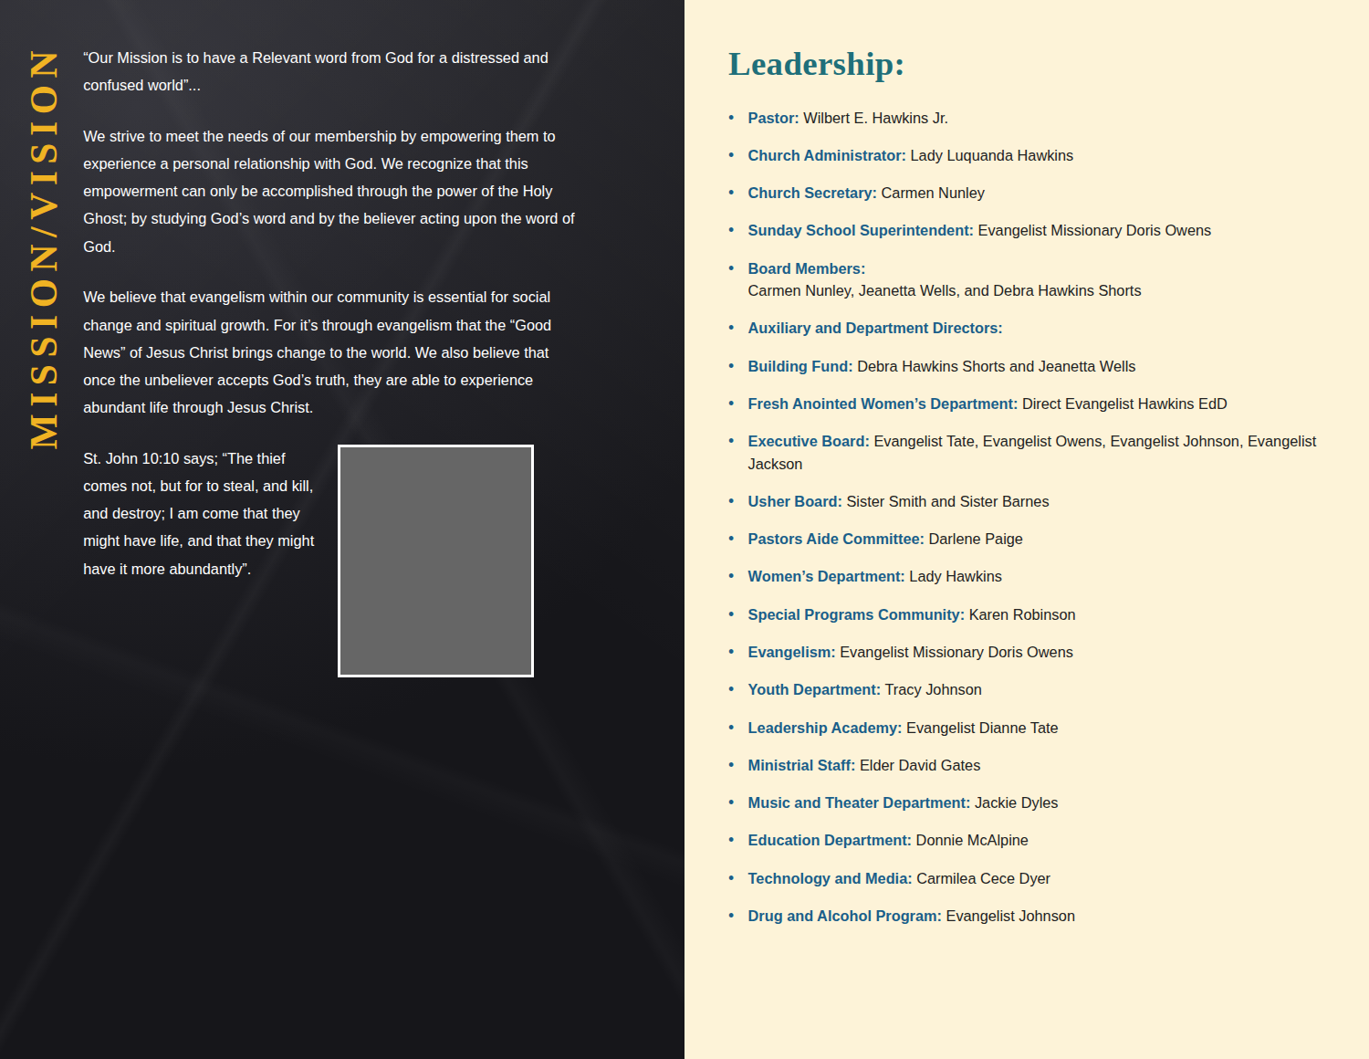MISSION/VISION
“Our Mission is to have a Relevant word from God for a distressed and confused world”...
We strive to meet the needs of our membership by empowering them to experience a personal relationship with God. We recognize that this empowerment can only be accomplished through the power of the Holy Ghost; by studying God’s word and by the believer acting upon the word of God.
We believe that evangelism within our community is essential for social change and spiritual growth. For it’s through evangelism that the “Good News” of Jesus Christ brings change to the world. We also believe that once the unbeliever accepts God’s truth, they are able to experience abundant life through Jesus Christ.
St. John 10:10 says; “The thief comes not, but for to steal, and kill, and destroy; I am come that they might have life, and that they might have it more abundantly”.
Leadership:
Pastor: Wilbert E. Hawkins Jr.
Church Administrator: Lady Luquanda Hawkins
Church Secretary: Carmen Nunley
Sunday School Superintendent: Evangelist Missionary Doris Owens
Board Members: Carmen Nunley, Jeanetta Wells, and Debra Hawkins Shorts
Auxiliary and Department Directors:
Building Fund: Debra Hawkins Shorts and Jeanetta Wells
Fresh Anointed Women’s Department: Direct Evangelist Hawkins EdD
Executive Board: Evangelist Tate, Evangelist Owens, Evangelist Johnson, Evangelist Jackson
Usher Board: Sister Smith and Sister Barnes
Pastors Aide Committee: Darlene Paige
Women’s Department: Lady Hawkins
Special Programs Community: Karen Robinson
Evangelism: Evangelist Missionary Doris Owens
Youth Department: Tracy Johnson
Leadership Academy: Evangelist Dianne Tate
Ministrial Staff: Elder David Gates
Music and Theater Department: Jackie Dyles
Education Department: Donnie McAlpine
Technology and Media: Carmilea Cece Dyer
Drug and Alcohol Program: Evangelist Johnson